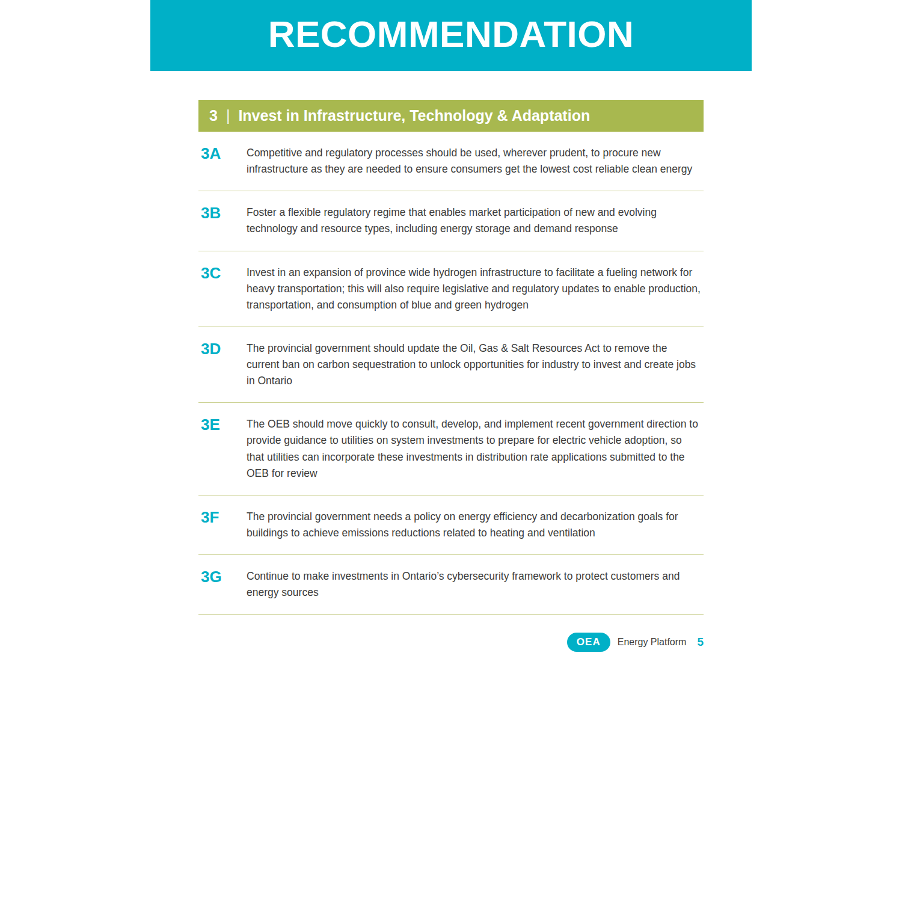RECOMMENDATION
3 | Invest in Infrastructure, Technology & Adaptation
3A Competitive and regulatory processes should be used, wherever prudent, to procure new infrastructure as they are needed to ensure consumers get the lowest cost reliable clean energy
3B Foster a flexible regulatory regime that enables market participation of new and evolving technology and resource types, including energy storage and demand response
3C Invest in an expansion of province wide hydrogen infrastructure to facilitate a fueling network for heavy transportation; this will also require legislative and regulatory updates to enable production, transportation, and consumption of blue and green hydrogen
3D The provincial government should update the Oil, Gas & Salt Resources Act to remove the current ban on carbon sequestration to unlock opportunities for industry to invest and create jobs in Ontario
3E The OEB should move quickly to consult, develop, and implement recent government direction to provide guidance to utilities on system investments to prepare for electric vehicle adoption, so that utilities can incorporate these investments in distribution rate applications submitted to the OEB for review
3F The provincial government needs a policy on energy efficiency and decarbonization goals for buildings to achieve emissions reductions related to heating and ventilation
3G Continue to make investments in Ontario’s cybersecurity framework to protect customers and energy sources
OEA Energy Platform 5